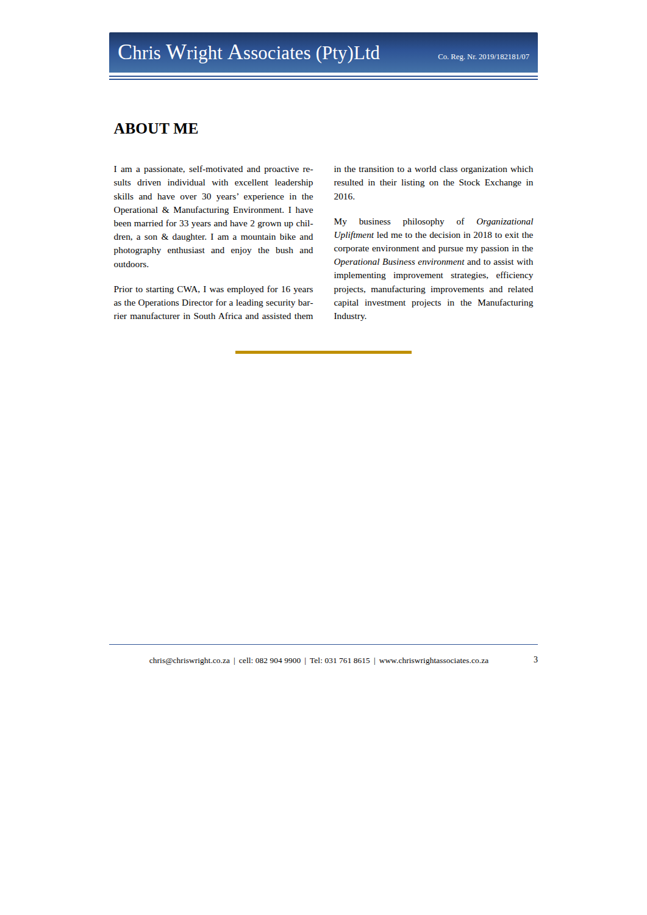Chris Wright Associates (Pty)Ltd
Co. Reg. Nr. 2019/182181/07
ABOUT ME
I am a passionate, self-motivated and proactive results driven individual with excellent leadership skills and have over 30 years’ experience in the Operational & Manufacturing Environment. I have been married for 33 years and have 2 grown up children, a son & daughter. I am a mountain bike and photography enthusiast and enjoy the bush and outdoors.
Prior to starting CWA, I was employed for 16 years as the Operations Director for a leading security barrier manufacturer in South Africa and assisted them in the transition to a world class organization which resulted in their listing on the Stock Exchange in 2016.
My business philosophy of Organizational Upliftment led me to the decision in 2018 to exit the corporate environment and pursue my passion in the Operational Business environment and to assist with implementing improvement strategies, efficiency projects, manufacturing improvements and related capital investment projects in the Manufacturing Industry.
chris@chriswright.co.za|cell: 082 904 9900|Tel: 031 761 8615|www.chriswrightassociates.co.za
3